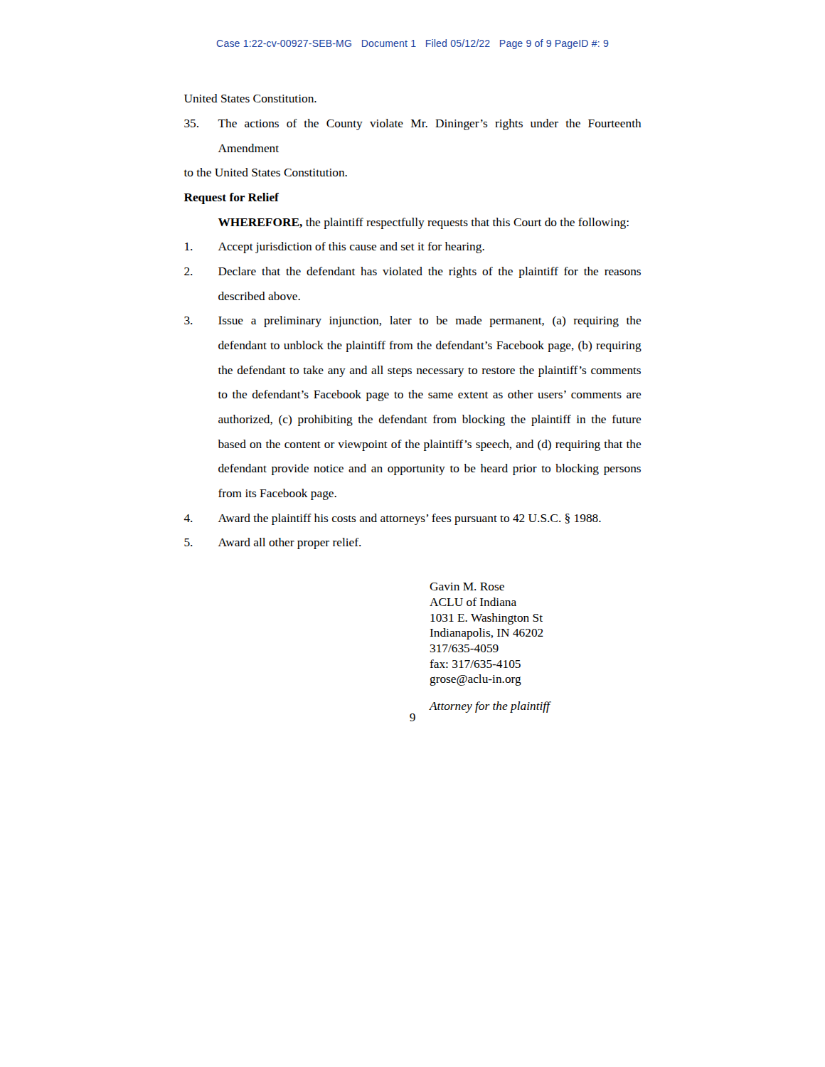Case 1:22-cv-00927-SEB-MG Document 1 Filed 05/12/22 Page 9 of 9 PageID #: 9
United States Constitution.
35.
The actions of the County violate Mr. Dininger’s rights under the Fourteenth Amendment
to the United States Constitution.
Request for Relief
WHEREFORE, the plaintiff respectfully requests that this Court do the following:
1.
Accept jurisdiction of this cause and set it for hearing.
2.
Declare that the defendant has violated the rights of the plaintiff for the reasons described above.
3.
Issue a preliminary injunction, later to be made permanent, (a) requiring the defendant to unblock the plaintiff from the defendant’s Facebook page, (b) requiring the defendant to take any and all steps necessary to restore the plaintiff’s comments to the defendant’s Facebook page to the same extent as other users’ comments are authorized, (c) prohibiting the defendant from blocking the plaintiff in the future based on the content or viewpoint of the plaintiff’s speech, and (d) requiring that the defendant provide notice and an opportunity to be heard prior to blocking persons from its Facebook page.
4.
Award the plaintiff his costs and attorneys’ fees pursuant to 42 U.S.C. § 1988.
5.
Award all other proper relief.
Gavin M. Rose
ACLU of Indiana
1031 E. Washington St
Indianapolis, IN 46202
317/635-4059
fax: 317/635-4105
grose@aclu-in.org
Attorney for the plaintiff
9